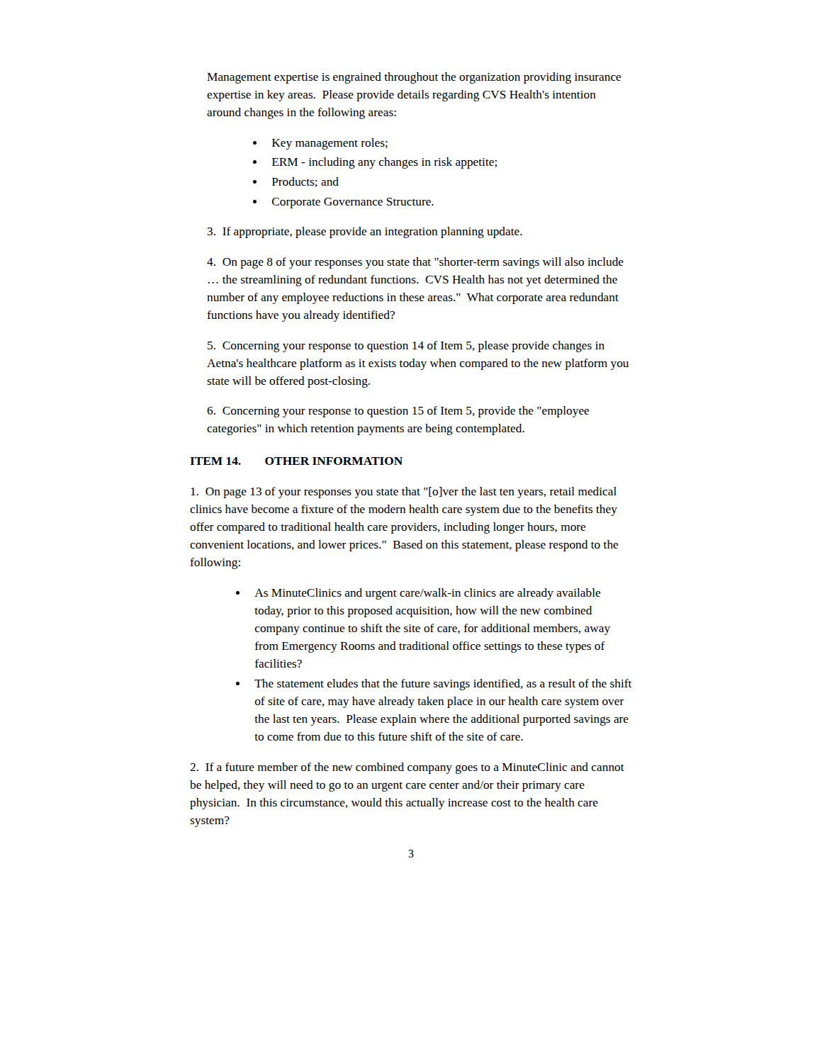Management expertise is engrained throughout the organization providing insurance expertise in key areas. Please provide details regarding CVS Health's intention around changes in the following areas:
Key management roles;
ERM - including any changes in risk appetite;
Products; and
Corporate Governance Structure.
3. If appropriate, please provide an integration planning update.
4. On page 8 of your responses you state that "shorter-term savings will also include … the streamlining of redundant functions. CVS Health has not yet determined the number of any employee reductions in these areas." What corporate area redundant functions have you already identified?
5. Concerning your response to question 14 of Item 5, please provide changes in Aetna's healthcare platform as it exists today when compared to the new platform you state will be offered post-closing.
6. Concerning your response to question 15 of Item 5, provide the "employee categories" in which retention payments are being contemplated.
ITEM 14. OTHER INFORMATION
1. On page 13 of your responses you state that "[o]ver the last ten years, retail medical clinics have become a fixture of the modern health care system due to the benefits they offer compared to traditional health care providers, including longer hours, more convenient locations, and lower prices." Based on this statement, please respond to the following:
As MinuteClinics and urgent care/walk-in clinics are already available today, prior to this proposed acquisition, how will the new combined company continue to shift the site of care, for additional members, away from Emergency Rooms and traditional office settings to these types of facilities?
The statement eludes that the future savings identified, as a result of the shift of site of care, may have already taken place in our health care system over the last ten years. Please explain where the additional purported savings are to come from due to this future shift of the site of care.
2. If a future member of the new combined company goes to a MinuteClinic and cannot be helped, they will need to go to an urgent care center and/or their primary care physician. In this circumstance, would this actually increase cost to the health care system?
3